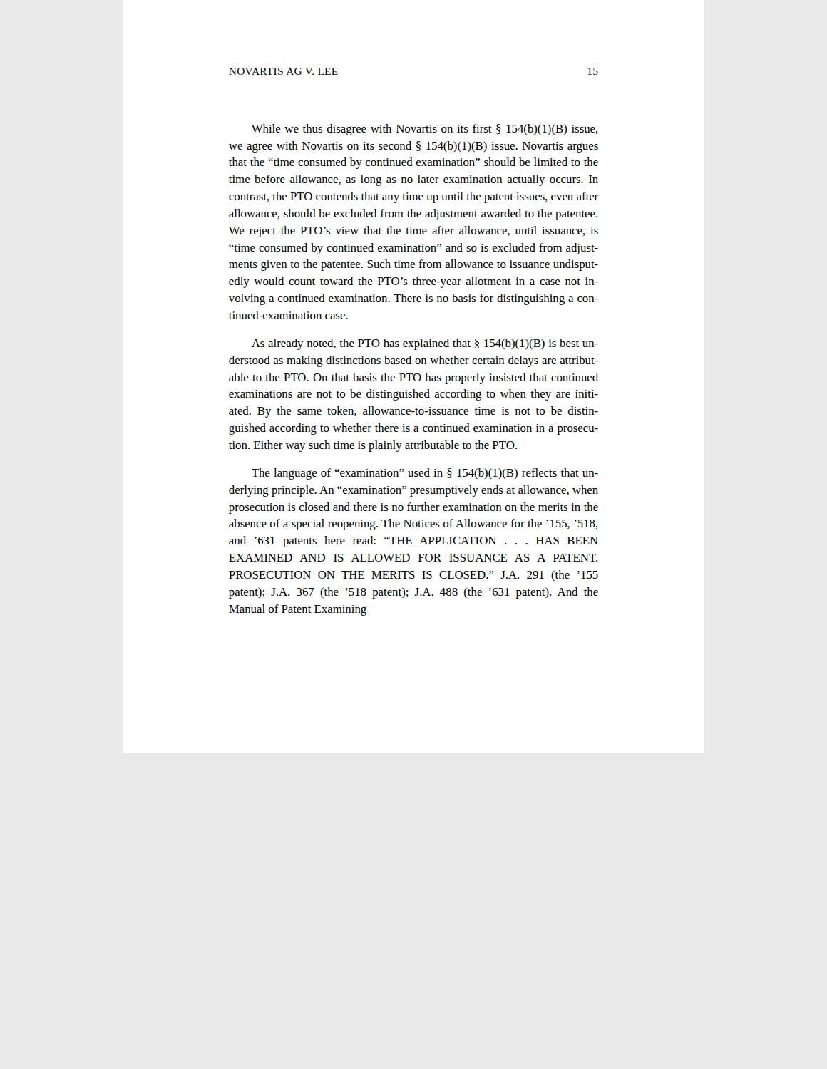Novartis AG v. Lee 15
While we thus disagree with Novartis on its first § 154(b)(1)(B) issue, we agree with Novartis on its second § 154(b)(1)(B) issue. Novartis argues that the “time consumed by continued examination” should be limited to the time before allowance, as long as no later examination actually occurs. In contrast, the PTO contends that any time up until the patent issues, even after allowance, should be excluded from the adjustment awarded to the patentee. We reject the PTO’s view that the time after allowance, until issuance, is “time consumed by continued examination” and so is excluded from adjustments given to the patentee. Such time from allowance to issuance undisputedly would count toward the PTO’s three-year allotment in a case not involving a continued examination. There is no basis for distinguishing a continued-examination case.
As already noted, the PTO has explained that § 154(b)(1)(B) is best understood as making distinctions based on whether certain delays are attributable to the PTO. On that basis the PTO has properly insisted that continued examinations are not to be distinguished according to when they are initiated. By the same token, allowance-to-issuance time is not to be distinguished according to whether there is a continued examination in a prosecution. Either way such time is plainly attributable to the PTO.
The language of “examination” used in § 154(b)(1)(B) reflects that underlying principle. An “examination” presumptively ends at allowance, when prosecution is closed and there is no further examination on the merits in the absence of a special reopening. The Notices of Allowance for the ’155, ’518, and ’631 patents here read: “The application . . . has been examined and is allowed for issuance as a patent. Prosecution on the merits is closed.” J.A. 291 (the ’155 patent); J.A. 367 (the ’518 patent); J.A. 488 (the ’631 patent). And the Manual of Patent Examining